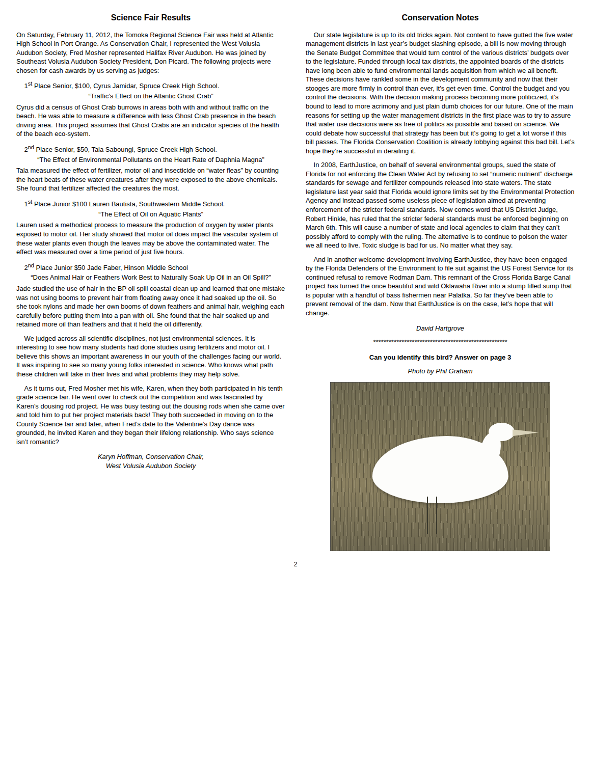Science Fair Results
On Saturday, February 11, 2012, the Tomoka Regional Science Fair was held at Atlantic High School in Port Orange. As Conservation Chair, I represented the West Volusia Audubon Society, Fred Mosher represented Halifax River Audubon. He was joined by Southeast Volusia Audubon Society President, Don Picard. The following projects were chosen for cash awards by us serving as judges:
1st Place Senior, $100, Cyrus Jamidar, Spruce Creek High School.
“Traffic’s Effect on the Atlantic Ghost Crab”
Cyrus did a census of Ghost Crab burrows in areas both with and without traffic on the beach. He was able to measure a difference with less Ghost Crab presence in the beach driving area. This project assumes that Ghost Crabs are an indicator species of the health of the beach eco-system.
2nd Place Senior, $50, Tala Saboungi, Spruce Creek High School.
“The Effect of Environmental Pollutants on the Heart Rate of Daphnia Magna”
Tala measured the effect of fertilizer, motor oil and insecticide on “water fleas” by counting the heart beats of these water creatures after they were exposed to the above chemicals. She found that fertilizer affected the creatures the most.
1st Place Junior $100 Lauren Bautista, Southwestern Middle School.
“The Effect of Oil on Aquatic Plants”
Lauren used a methodical process to measure the production of oxygen by water plants exposed to motor oil. Her study showed that motor oil does impact the vascular system of these water plants even though the leaves may be above the contaminated water. The effect was measured over a time period of just five hours.
2nd Place Junior $50 Jade Faber, Hinson Middle School
“Does Animal Hair or Feathers Work Best to Naturally Soak Up Oil in an Oil Spill?”
Jade studied the use of hair in the BP oil spill coastal clean up and learned that one mistake was not using booms to prevent hair from floating away once it had soaked up the oil. So she took nylons and made her own booms of down feathers and animal hair, weighing each carefully before putting them into a pan with oil. She found that the hair soaked up and retained more oil than feathers and that it held the oil differently.
We judged across all scientific disciplines, not just environmental sciences. It is interesting to see how many students had done studies using fertilizers and motor oil. I believe this shows an important awareness in our youth of the challenges facing our world. It was inspiring to see so many young folks interested in science. Who knows what path these children will take in their lives and what problems they may help solve.
As it turns out, Fred Mosher met his wife, Karen, when they both participated in his tenth grade science fair. He went over to check out the competition and was fascinated by Karen’s dousing rod project. He was busy testing out the dousing rods when she came over and told him to put her project materials back! They both succeeded in moving on to the County Science fair and later, when Fred’s date to the Valentine’s Day dance was grounded, he invited Karen and they began their lifelong relationship. Who says science isn’t romantic?
Karyn Hoffman, Conservation Chair,
West Volusia Audubon Society
Conservation Notes
Our state legislature is up to its old tricks again. Not content to have gutted the five water management districts in last year’s budget slashing episode, a bill is now moving through the Senate Budget Committee that would turn control of the various districts’ budgets over to the legislature. Funded through local tax districts, the appointed boards of the districts have long been able to fund environmental lands acquisition from which we all benefit. These decisions have rankled some in the development community and now that their stooges are more firmly in control than ever, it’s get even time. Control the budget and you control the decisions. With the decision making process becoming more politicized, it’s bound to lead to more acrimony and just plain dumb choices for our future. One of the main reasons for setting up the water management districts in the first place was to try to assure that water use decisions were as free of politics as possible and based on science. We could debate how successful that strategy has been but it’s going to get a lot worse if this bill passes. The Florida Conservation Coalition is already lobbying against this bad bill. Let’s hope they’re successful in derailing it.
In 2008, EarthJustice, on behalf of several environmental groups, sued the state of Florida for not enforcing the Clean Water Act by refusing to set “numeric nutrient” discharge standards for sewage and fertilizer compounds released into state waters. The state legislature last year said that Florida would ignore limits set by the Environmental Protection Agency and instead passed some useless piece of legislation aimed at preventing enforcement of the stricter federal standards. Now comes word that US District Judge, Robert Hinkle, has ruled that the stricter federal standards must be enforced beginning on March 6th. This will cause a number of state and local agencies to claim that they can’t possibly afford to comply with the ruling. The alternative is to continue to poison the water we all need to live. Toxic sludge is bad for us. No matter what they say.
And in another welcome development involving EarthJustice, they have been engaged by the Florida Defenders of the Environment to file suit against the US Forest Service for its continued refusal to remove Rodman Dam. This remnant of the Cross Florida Barge Canal project has turned the once beautiful and wild Oklawaha River into a stump filled sump that is popular with a handful of bass fishermen near Palatka. So far they’ve been able to prevent removal of the dam. Now that EarthJustice is on the case, let’s hope that will change.
David Hartgrove
****************************************************
Can you identify this bird? Answer on page 3
Photo by Phil Graham
2